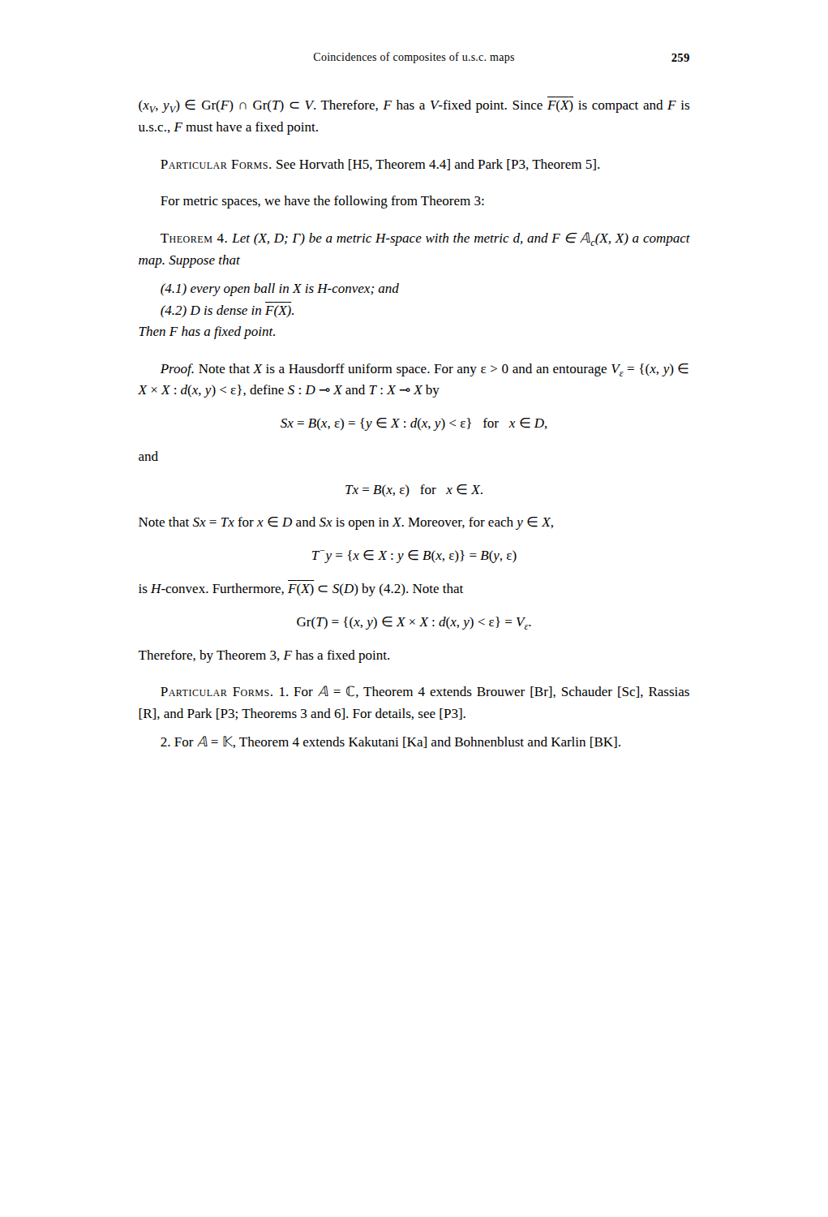Coincidences of composites of u.s.c. maps 259
(xV, yV) ∈ Gr(F) ∩ Gr(T) ⊂ V. Therefore, F has a V-fixed point. Since F(X) is compact and F is u.s.c., F must have a fixed point.
Particular Forms. See Horvath [H5, Theorem 4.4] and Park [P3, Theorem 5].
For metric spaces, we have the following from Theorem 3:
Theorem 4. Let (X, D; Γ) be a metric H-space with the metric d, and F ∈ 𝔸c(X, X) a compact map. Suppose that
(4.1) every open ball in X is H-convex; and
(4.2) D is dense in F(X).
Then F has a fixed point.
Proof. Note that X is a Hausdorff uniform space. For any ε > 0 and an entourage Vε = {(x, y) ∈ X × X : d(x, y) < ε}, define S : D ⊸ X and T : X ⊸ X by
Sx = B(x, ε) = {y ∈ X : d(x, y) < ε} for x ∈ D,
and
Tx = B(x, ε) for x ∈ X.
Note that Sx = Tx for x ∈ D and Sx is open in X. Moreover, for each y ∈ X,
T−y = {x ∈ X : y ∈ B(x, ε)} = B(y, ε)
is H-convex. Furthermore, F(X) ⊂ S(D) by (4.2). Note that
Gr(T) = {(x, y) ∈ X × X : d(x, y) < ε} = Vε.
Therefore, by Theorem 3, F has a fixed point.
Particular Forms. 1. For 𝔸 = ℂ, Theorem 4 extends Brouwer [Br], Schauder [Sc], Rassias [R], and Park [P3; Theorems 3 and 6]. For details, see [P3].
2. For 𝔸 = 𝕂, Theorem 4 extends Kakutani [Ka] and Bohnenblust and Karlin [BK].